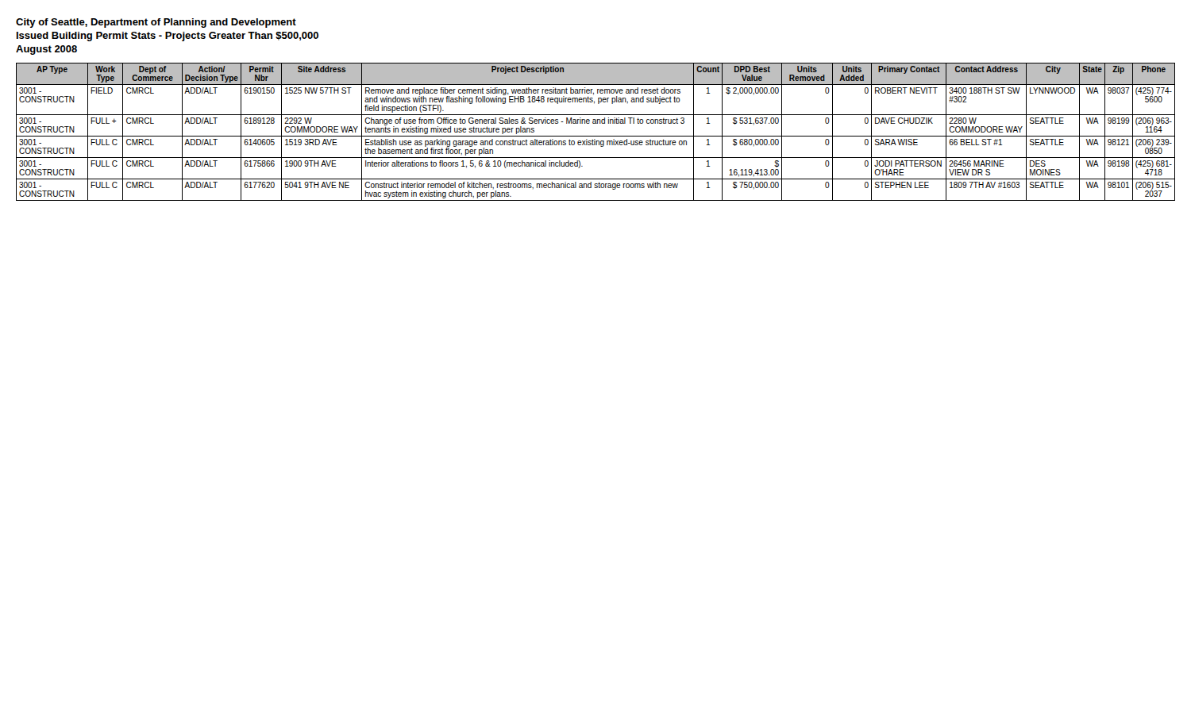City of Seattle, Department of Planning and Development
Issued Building Permit Stats - Projects Greater Than $500,000
August 2008
| AP Type | Work Type | Dept of Commerce | Action/ Decision Type | Permit Nbr | Site Address | Project Description | Count | DPD Best Value | Units Removed | Units Added | Primary Contact | Contact Address | City | State | Zip | Phone |
| --- | --- | --- | --- | --- | --- | --- | --- | --- | --- | --- | --- | --- | --- | --- | --- | --- |
| 3001 - CONSTRUCTN | FIELD | CMRCL | ADD/ALT | 6190150 | 1525 NW 57TH ST | Remove and replace fiber cement siding, weather resitant barrier, remove and reset doors and windows with new flashing following EHB 1848 requirements, per plan, and subject to field inspection (STFI). | 1 | $ 2,000,000.00 | 0 | 0 | ROBERT NEVITT | 3400 188TH ST SW #302 | LYNNWOOD | WA | 98037 | (425) 774-5600 |
| 3001 - CONSTRUCTN | FULL + | CMRCL | ADD/ALT | 6189128 | 2292 W COMMODORE WAY | Change of use from Office to General Sales & Services - Marine and initial TI to construct 3 tenants in existing mixed use structure per plans | 1 | $ 531,637.00 | 0 | 0 | DAVE CHUDZIK | 2280 W COMMODORE WAY | SEATTLE | WA | 98199 | (206) 963-1164 |
| 3001 - CONSTRUCTN | FULL C | CMRCL | ADD/ALT | 6140605 | 1519 3RD AVE | Establish use as parking garage and construct alterations to existing mixed-use structure on the basement and first floor, per plan | 1 | $ 680,000.00 | 0 | 0 | SARA WISE | 66 BELL ST #1 | SEATTLE | WA | 98121 | (206) 239-0850 |
| 3001 - CONSTRUCTN | FULL C | CMRCL | ADD/ALT | 6175866 | 1900 9TH AVE | Interior alterations to floors 1, 5, 6 & 10 (mechanical included). | 1 | $ 16,119,413.00 | 0 | 0 | JODI PATTERSON O'HARE | 26456 MARINE VIEW DR S | DES MOINES | WA | 98198 | (425) 681-4718 |
| 3001 - CONSTRUCTN | FULL C | CMRCL | ADD/ALT | 6177620 | 5041 9TH AVE NE | Construct interior remodel of kitchen, restrooms, mechanical and storage rooms with new hvac system in existing church, per plans. | 1 | $ 750,000.00 | 0 | 0 | STEPHEN LEE | 1809 7TH AV #1603 | SEATTLE | WA | 98101 | (206) 515-2037 |